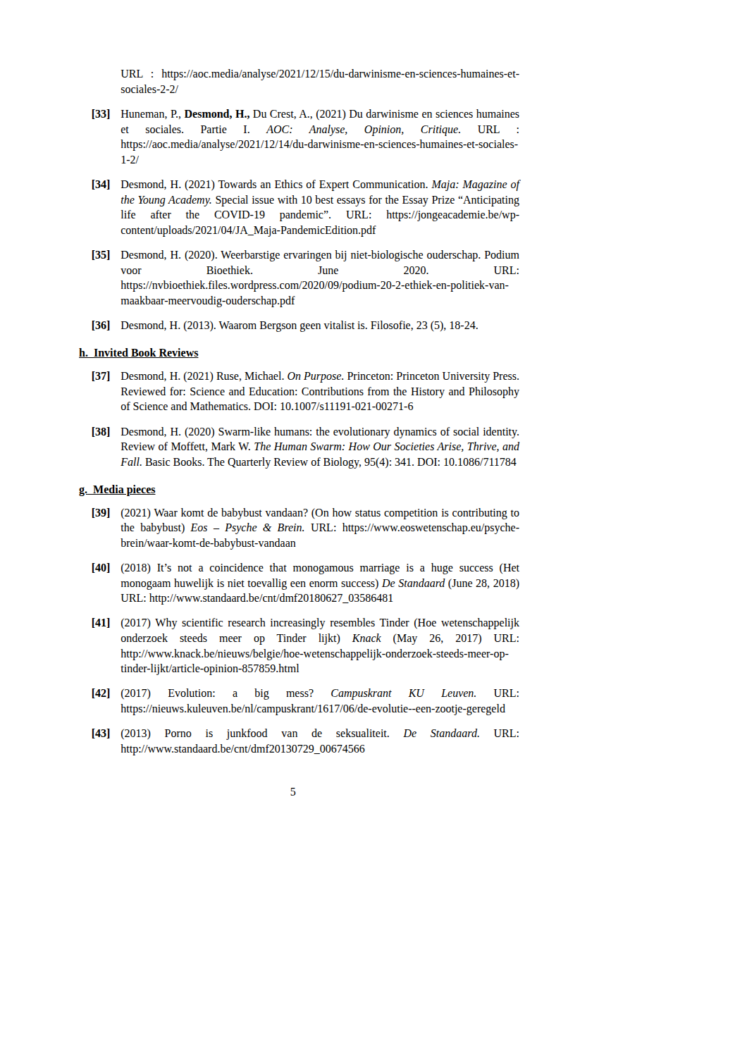URL : https://aoc.media/analyse/2021/12/15/du-darwinisme-en-sciences-humaines-et-sociales-2-2/
[33]
Huneman, P., Desmond, H., Du Crest, A., (2021) Du darwinisme en sciences humaines et sociales. Partie I. AOC: Analyse, Opinion, Critique. URL : https://aoc.media/analyse/2021/12/14/du-darwinisme-en-sciences-humaines-et-sociales-1-2/
[34]
Desmond, H. (2021) Towards an Ethics of Expert Communication. Maja: Magazine of the Young Academy. Special issue with 10 best essays for the Essay Prize “Anticipating life after the COVID-19 pandemic”. URL: https://jongeacademie.be/wp-content/uploads/2021/04/JA_Maja-PandemicEdition.pdf
[35]
Desmond, H. (2020). Weerbarstige ervaringen bij niet-biologische ouderschap. Podium voor Bioethiek. June 2020. URL: https://nvbioethiek.files.wordpress.com/2020/09/podium-20-2-ethiek-en-politiek-van-maakbaar-meervoudig-ouderschap.pdf
[36]
Desmond, H. (2013). Waarom Bergson geen vitalist is. Filosofie, 23 (5), 18-24.
h. Invited Book Reviews
[37]
Desmond, H. (2021) Ruse, Michael. On Purpose. Princeton: Princeton University Press. Reviewed for: Science and Education: Contributions from the History and Philosophy of Science and Mathematics. DOI: 10.1007/s11191-021-00271-6
[38]
Desmond, H. (2020) Swarm-like humans: the evolutionary dynamics of social identity. Review of Moffett, Mark W. The Human Swarm: How Our Societies Arise, Thrive, and Fall. Basic Books. The Quarterly Review of Biology, 95(4): 341. DOI: 10.1086/711784
g. Media pieces
[39]
(2021) Waar komt de babybust vandaan? (On how status competition is contributing to the babybust) Eos – Psyche & Brein. URL: https://www.eoswetenschap.eu/psyche-brein/waar-komt-de-babybust-vandaan
[40]
(2018) It’s not a coincidence that monogamous marriage is a huge success (Het monogaam huwelijk is niet toevallig een enorm success) De Standaard (June 28, 2018) URL: http://www.standaard.be/cnt/dmf20180627_03586481
[41]
(2017) Why scientific research increasingly resembles Tinder (Hoe wetenschappelijk onderzoek steeds meer op Tinder lijkt) Knack (May 26, 2017) URL: http://www.knack.be/nieuws/belgie/hoe-wetenschappelijk-onderzoek-steeds-meer-op-tinder-lijkt/article-opinion-857859.html
[42]
(2017) Evolution: a big mess? Campuskrant KU Leuven. URL: https://nieuws.kuleuven.be/nl/campuskrant/1617/06/de-evolutie--een-zootje-geregeld
[43]
(2013) Porno is junkfood van de seksualiteit. De Standaard. URL: http://www.standaard.be/cnt/dmf20130729_00674566
5